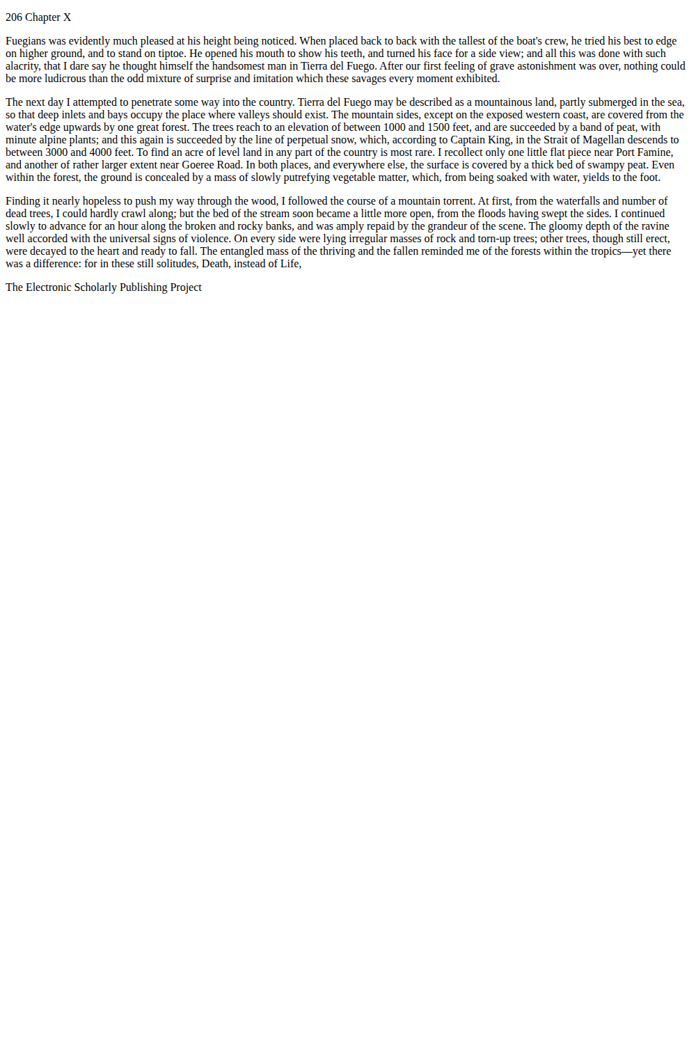206 Chapter X
Fuegians was evidently much pleased at his height being noticed. When placed back to back with the tallest of the boat's crew, he tried his best to edge on higher ground, and to stand on tiptoe. He opened his mouth to show his teeth, and turned his face for a side view; and all this was done with such alacrity, that I dare say he thought himself the handsomest man in Tierra del Fuego. After our first feeling of grave astonishment was over, nothing could be more ludicrous than the odd mixture of surprise and imitation which these savages every moment exhibited.
The next day I attempted to penetrate some way into the country. Tierra del Fuego may be described as a mountainous land, partly submerged in the sea, so that deep inlets and bays occupy the place where valleys should exist. The mountain sides, except on the exposed western coast, are covered from the water's edge upwards by one great forest. The trees reach to an elevation of between 1000 and 1500 feet, and are succeeded by a band of peat, with minute alpine plants; and this again is succeeded by the line of perpetual snow, which, according to Captain King, in the Strait of Magellan descends to between 3000 and 4000 feet. To find an acre of level land in any part of the country is most rare. I recollect only one little flat piece near Port Famine, and another of rather larger extent near Goeree Road. In both places, and everywhere else, the surface is covered by a thick bed of swampy peat. Even within the forest, the ground is concealed by a mass of slowly putrefying vegetable matter, which, from being soaked with water, yields to the foot.
Finding it nearly hopeless to push my way through the wood, I followed the course of a mountain torrent. At first, from the waterfalls and number of dead trees, I could hardly crawl along; but the bed of the stream soon became a little more open, from the floods having swept the sides. I continued slowly to advance for an hour along the broken and rocky banks, and was amply repaid by the grandeur of the scene. The gloomy depth of the ravine well accorded with the universal signs of violence. On every side were lying irregular masses of rock and torn-up trees; other trees, though still erect, were decayed to the heart and ready to fall. The entangled mass of the thriving and the fallen reminded me of the forests within the tropics—yet there was a difference: for in these still solitudes, Death, instead of Life,
The Electronic Scholarly Publishing Project